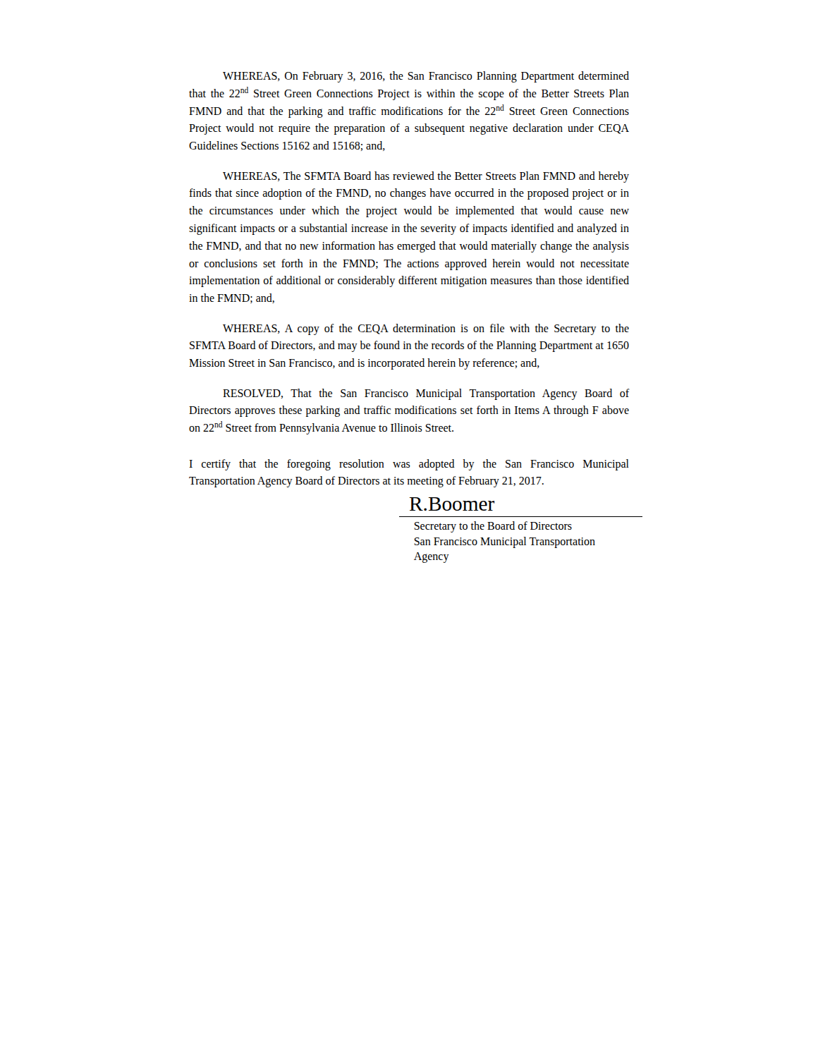WHEREAS, On February 3, 2016, the San Francisco Planning Department determined that the 22nd Street Green Connections Project is within the scope of the Better Streets Plan FMND and that the parking and traffic modifications for the 22nd Street Green Connections Project would not require the preparation of a subsequent negative declaration under CEQA Guidelines Sections 15162 and 15168; and,
WHEREAS, The SFMTA Board has reviewed the Better Streets Plan FMND and hereby finds that since adoption of the FMND, no changes have occurred in the proposed project or in the circumstances under which the project would be implemented that would cause new significant impacts or a substantial increase in the severity of impacts identified and analyzed in the FMND, and that no new information has emerged that would materially change the analysis or conclusions set forth in the FMND; The actions approved herein would not necessitate implementation of additional or considerably different mitigation measures than those identified in the FMND; and,
WHEREAS, A copy of the CEQA determination is on file with the Secretary to the SFMTA Board of Directors, and may be found in the records of the Planning Department at 1650 Mission Street in San Francisco, and is incorporated herein by reference; and,
RESOLVED, That the San Francisco Municipal Transportation Agency Board of Directors approves these parking and traffic modifications set forth in Items A through F above on 22nd Street from Pennsylvania Avenue to Illinois Street.
I certify that the foregoing resolution was adopted by the San Francisco Municipal Transportation Agency Board of Directors at its meeting of February 21, 2017.
R.Boomer
Secretary to the Board of Directors
San Francisco Municipal Transportation Agency